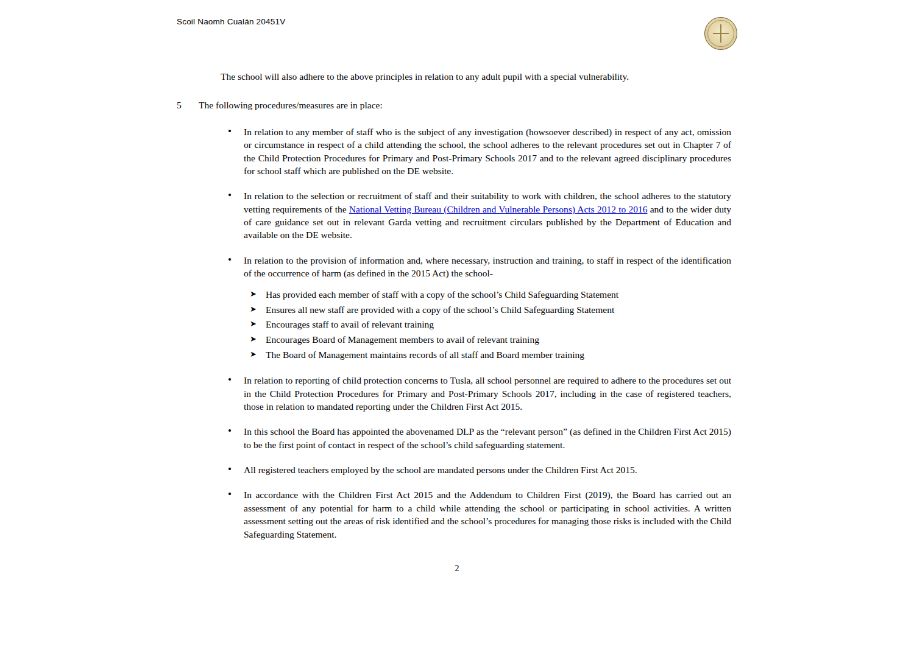Scoil Naomh Cualán 20451V
The school will also adhere to the above principles in relation to any adult pupil with a special vulnerability.
5
The following procedures/measures are in place:
In relation to any member of staff who is the subject of any investigation (howsoever described) in respect of any act, omission or circumstance in respect of a child attending the school, the school adheres to the relevant procedures set out in Chapter 7 of the Child Protection Procedures for Primary and Post-Primary Schools 2017 and to the relevant agreed disciplinary procedures for school staff which are published on the DE website.
In relation to the selection or recruitment of staff and their suitability to work with children, the school adheres to the statutory vetting requirements of the National Vetting Bureau (Children and Vulnerable Persons) Acts 2012 to 2016 and to the wider duty of care guidance set out in relevant Garda vetting and recruitment circulars published by the Department of Education and available on the DE website.
In relation to the provision of information and, where necessary, instruction and training, to staff in respect of the identification of the occurrence of harm (as defined in the 2015 Act) the school-
Has provided each member of staff with a copy of the school’s Child Safeguarding Statement
Ensures all new staff are provided with a copy of the school’s Child Safeguarding Statement
Encourages staff to avail of relevant training
Encourages Board of Management members to avail of relevant training
The Board of Management maintains records of all staff and Board member training
In relation to reporting of child protection concerns to Tusla, all school personnel are required to adhere to the procedures set out in the Child Protection Procedures for Primary and Post-Primary Schools 2017, including in the case of registered teachers, those in relation to mandated reporting under the Children First Act 2015.
In this school the Board has appointed the abovenamed DLP as the “relevant person” (as defined in the Children First Act 2015) to be the first point of contact in respect of the school’s child safeguarding statement.
All registered teachers employed by the school are mandated persons under the Children First Act 2015.
In accordance with the Children First Act 2015 and the Addendum to Children First (2019), the Board has carried out an assessment of any potential for harm to a child while attending the school or participating in school activities. A written assessment setting out the areas of risk identified and the school’s procedures for managing those risks is included with the Child Safeguarding Statement.
2